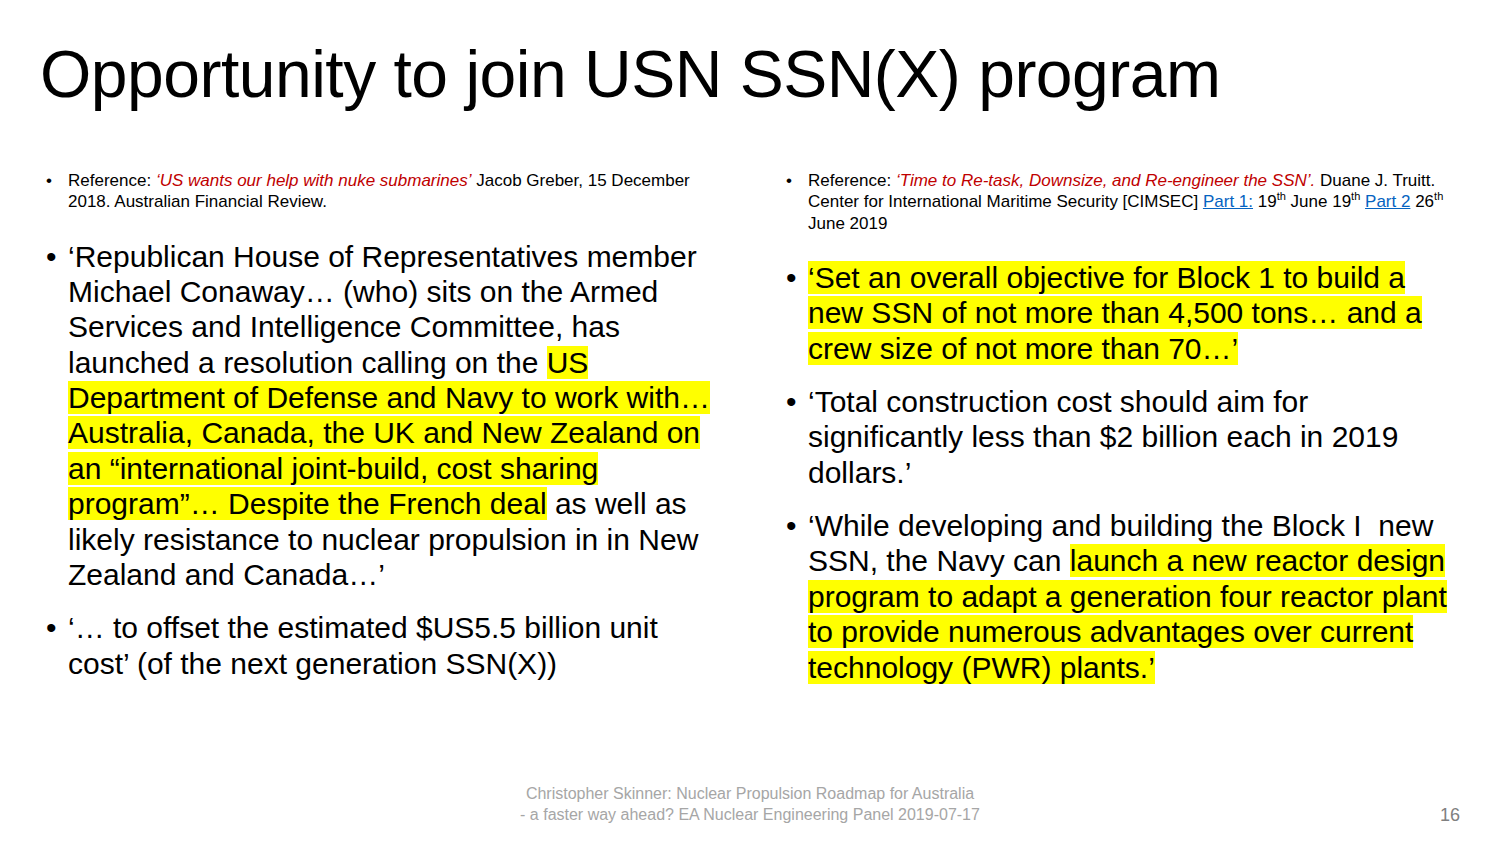Opportunity to join USN SSN(X) program
Reference: ‘US wants our help with nuke submarines’ Jacob Greber, 15 December 2018. Australian Financial Review.
‘Republican House of Representatives member Michael Conaway… (who) sits on the Armed Services and Intelligence Committee, has launched a resolution calling on the US Department of Defense and Navy to work with… Australia, Canada, the UK and New Zealand on an “international joint-build, cost sharing program”… Despite the French deal as well as likely resistance to nuclear propulsion in in New Zealand and Canada…’
‘… to offset the estimated $US5.5 billion unit cost’ (of the next generation SSN(X))
Reference: ‘Time to Re-task, Downsize, and Re-engineer the SSN’. Duane J. Truitt. Center for International Maritime Security [CIMSEC] Part 1: 19th June 19th Part 2 26th June 2019
‘Set an overall objective for Block 1 to build a new SSN of not more than 4,500 tons… and a crew size of not more than 70…’
‘Total construction cost should aim for significantly less than $2 billion each in 2019 dollars.’
‘While developing and building the Block I new SSN, the Navy can launch a new reactor design program to adapt a generation four reactor plant to provide numerous advantages over current technology (PWR) plants.’
Christopher Skinner: Nuclear Propulsion Roadmap for Australia
- a faster way ahead? EA Nuclear Engineering Panel 2019-07-17
16